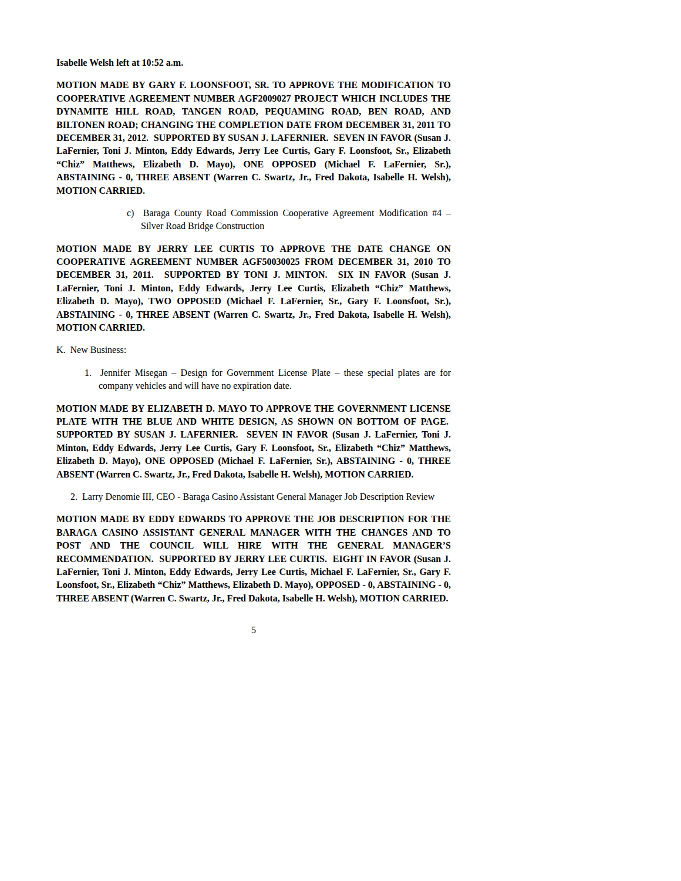Isabelle Welsh left at 10:52 a.m.
MOTION MADE BY GARY F. LOONSFOOT, SR. TO APPROVE THE MODIFICATION TO COOPERATIVE AGREEMENT NUMBER AGF2009027 PROJECT WHICH INCLUDES THE DYNAMITE HILL ROAD, TANGEN ROAD, PEQUAMING ROAD, BEN ROAD, AND BILTONEN ROAD; CHANGING THE COMPLETION DATE FROM DECEMBER 31, 2011 TO DECEMBER 31, 2012. SUPPORTED BY SUSAN J. LAFERNIER. SEVEN IN FAVOR (Susan J. LaFernier, Toni J. Minton, Eddy Edwards, Jerry Lee Curtis, Gary F. Loonsfoot, Sr., Elizabeth “Chiz” Matthews, Elizabeth D. Mayo), ONE OPPOSED (Michael F. LaFernier, Sr.), ABSTAINING - 0, THREE ABSENT (Warren C. Swartz, Jr., Fred Dakota, Isabelle H. Welsh), MOTION CARRIED.
c) Baraga County Road Commission Cooperative Agreement Modification #4 – Silver Road Bridge Construction
MOTION MADE BY JERRY LEE CURTIS TO APPROVE THE DATE CHANGE ON COOPERATIVE AGREEMENT NUMBER AGF50030025 FROM DECEMBER 31, 2010 TO DECEMBER 31, 2011. SUPPORTED BY TONI J. MINTON. SIX IN FAVOR (Susan J. LaFernier, Toni J. Minton, Eddy Edwards, Jerry Lee Curtis, Elizabeth “Chiz” Matthews, Elizabeth D. Mayo), TWO OPPOSED (Michael F. LaFernier, Sr., Gary F. Loonsfoot, Sr.), ABSTAINING - 0, THREE ABSENT (Warren C. Swartz, Jr., Fred Dakota, Isabelle H. Welsh), MOTION CARRIED.
K. New Business:
1. Jennifer Misegan – Design for Government License Plate – these special plates are for company vehicles and will have no expiration date.
MOTION MADE BY ELIZABETH D. MAYO TO APPROVE THE GOVERNMENT LICENSE PLATE WITH THE BLUE AND WHITE DESIGN, AS SHOWN ON BOTTOM OF PAGE. SUPPORTED BY SUSAN J. LAFERNIER. SEVEN IN FAVOR (Susan J. LaFernier, Toni J. Minton, Eddy Edwards, Jerry Lee Curtis, Gary F. Loonsfoot, Sr., Elizabeth “Chiz” Matthews, Elizabeth D. Mayo), ONE OPPOSED (Michael F. LaFernier, Sr.), ABSTAINING - 0, THREE ABSENT (Warren C. Swartz, Jr., Fred Dakota, Isabelle H. Welsh), MOTION CARRIED.
2. Larry Denomie III, CEO - Baraga Casino Assistant General Manager Job Description Review
MOTION MADE BY EDDY EDWARDS TO APPROVE THE JOB DESCRIPTION FOR THE BARAGA CASINO ASSISTANT GENERAL MANAGER WITH THE CHANGES AND TO POST AND THE COUNCIL WILL HIRE WITH THE GENERAL MANAGER’S RECOMMENDATION. SUPPORTED BY JERRY LEE CURTIS. EIGHT IN FAVOR (Susan J. LaFernier, Toni J. Minton, Eddy Edwards, Jerry Lee Curtis, Michael F. LaFernier, Sr., Gary F. Loonsfoot, Sr., Elizabeth “Chiz” Matthews, Elizabeth D. Mayo), OPPOSED - 0, ABSTAINING - 0, THREE ABSENT (Warren C. Swartz, Jr., Fred Dakota, Isabelle H. Welsh), MOTION CARRIED.
5